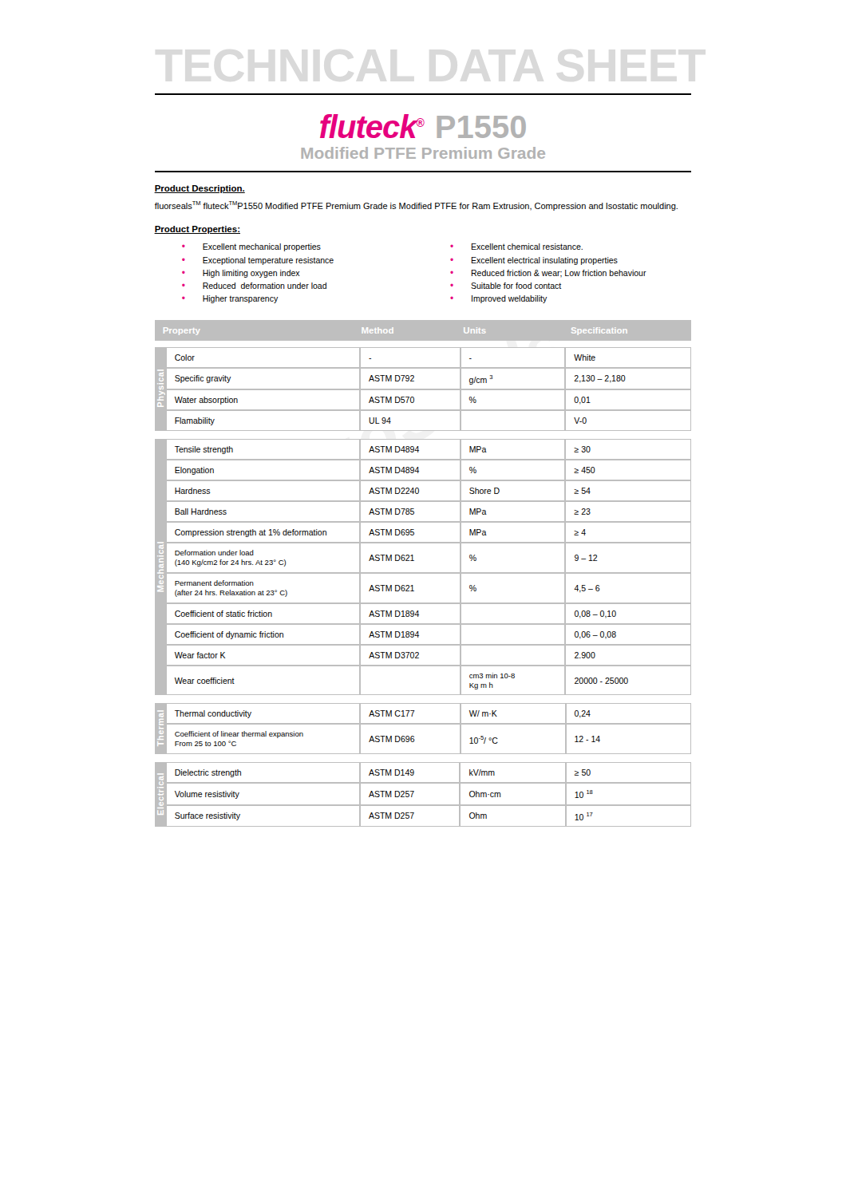fluoSeals®
TECHNICAL DATA SHEET
fluteck®P1550
Modified PTFE Premium Grade
Product Description.
fluorsealsTM fluteckTMP1550 Modified PTFE Premium Grade is Modified PTFE for Ram Extrusion, Compression and Isostatic moulding.
Product Properties:
Excellent mechanical properties
Exceptional temperature resistance
High limiting oxygen index
Reduced deformation under load
Higher transparency
Excellent chemical resistance.
Excellent electrical insulating properties
Reduced friction & wear; Low friction behaviour
Suitable for food contact
Improved weldability
| Property | Method | Units | Specification |
| --- | --- | --- | --- |
| Physical | Color | - | - | White |
| Specific gravity | ASTM D792 | g/cm 3 | 2,130 – 2,180 |
| Water absorption | ASTM D570 | % | 0,01 |
| Flamability | UL 94 | | V-0 |
| Mechanical | Tensile strength | ASTM D4894 | MPa | ≥ 30 |
| Elongation | ASTM D4894 | % | ≥ 450 |
| Hardness | ASTM D2240 | Shore D | ≥ 54 |
| Ball Hardness | ASTM D785 | MPa | ≥ 23 |
| Compression strength at 1% deformation | ASTM D695 | MPa | ≥ 4 |
| Deformation under load (140 Kg/cm2 for 24 hrs. At 23° C) | ASTM D621 | % | 9 – 12 |
| Permanent deformation (after 24 hrs. Relaxation at 23° C) | ASTM D621 | % | 4,5 – 6 |
| Coefficient of static friction | ASTM D1894 | | 0,08 – 0,10 |
| Coefficient of dynamic friction | ASTM D1894 | | 0,06 – 0,08 |
| Wear factor K | ASTM D3702 | | 2.900 |
| Wear coefficient | | cm3 min 10-8 Kg m h | 20000 - 25000 |
| Thermal | Thermal conductivity | ASTM C177 | W/ m·K | 0,24 |
| Coefficient of linear thermal expansion From 25 to 100 °C | ASTM D696 | 10 -5 / °C | 12 - 14 |
| Electrical | Dielectric strength | ASTM D149 | kV/mm | ≥ 50 |
| Volume resistivity | ASTM D257 | Ohm·cm | 10 18 |
| Surface resistivity | ASTM D257 | Ohm | 10 17 |